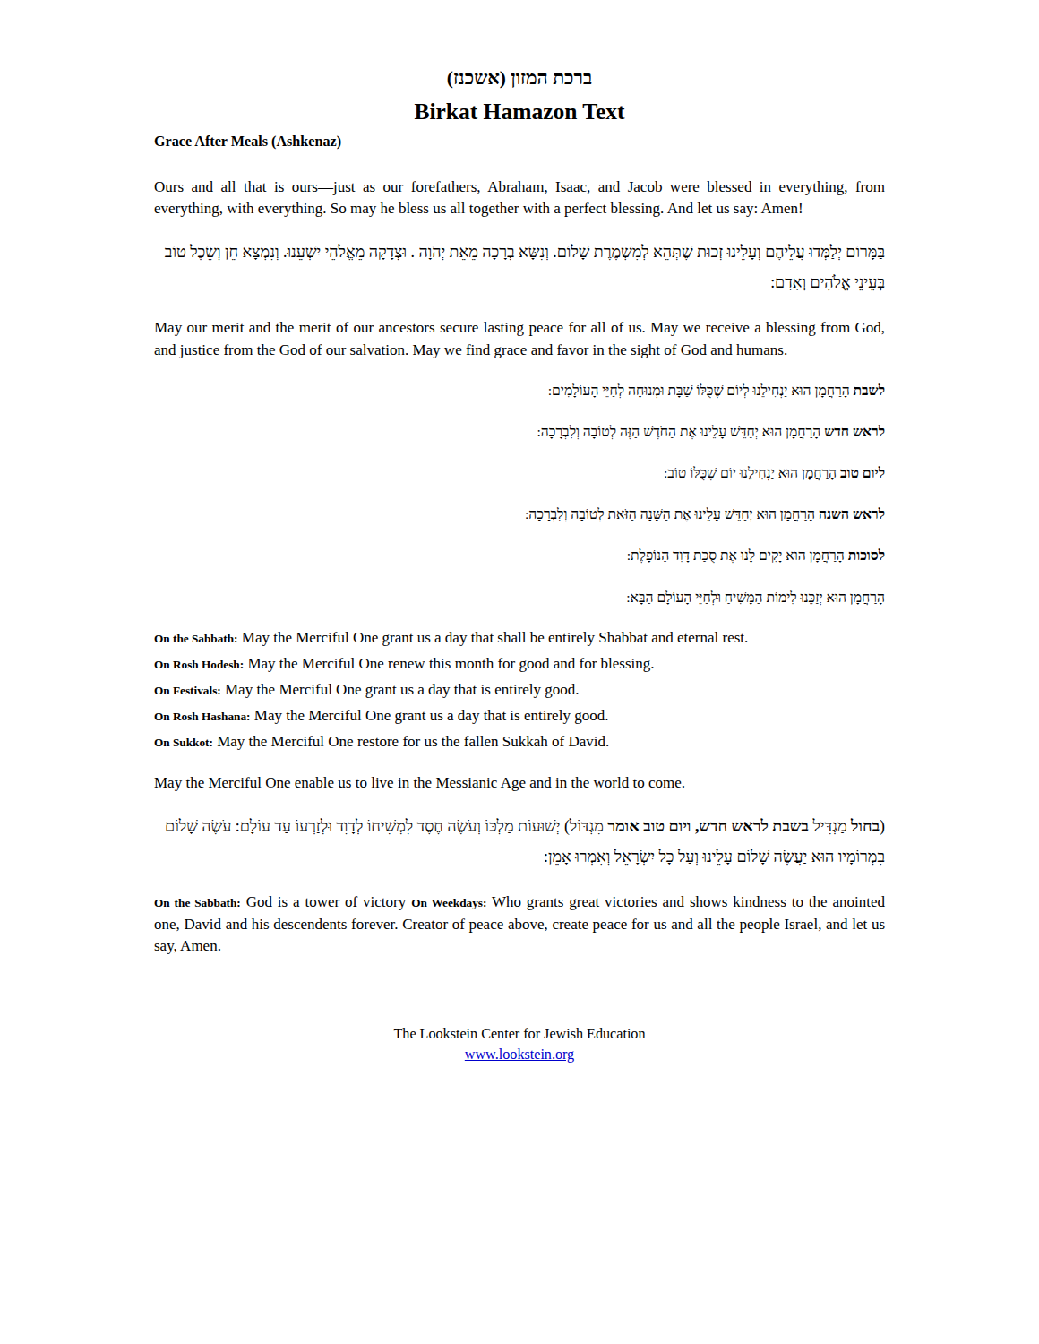ברכת המזון (אשכנז)
Birkat Hamazon Text
Grace After Meals (Ashkenaz)
Ours and all that is ours—just as our forefathers, Abraham, Isaac, and Jacob were blessed in everything, from everything, with everything. So may he bless us all together with a perfect blessing. And let us say: Amen!
בַּמָּרוֹם יְלַמְּדוּ עֲלֵיהֶם וְעָלֵינוּ זְכוּת שֶׁתְּהֵא לְמִשְׁמֶרֶת שָׁלוֹם. וְנִשָּׂא בְרָכָה מֵאֵת יְהֹוָה . וּצְדָקָה מֵאֱלֹהֵי יִשְׁעֵנוּ. וְנִמְצָא חֵן וְשֵׂכֶל טוֹב בְּעֵינֵי אֱלֹהִים וְאָדָם:
May our merit and the merit of our ancestors secure lasting peace for all of us. May we receive a blessing from God, and justice from the God of our salvation. May we find grace and favor in the sight of God and humans.
לשבת הָרַחֲמָן הוּא יַנְחִילֵנוּ לְיוֹם שֶׁכֻּלּוֹ שַׁבָּת וּמְנוּחָה לְחַיֵּי הָעוֹלָמִים:
לראש חדש הָרַחֲמָן הוּא יְחַדֵּשׁ עָלֵינוּ אֶת הַחֹדֶשׁ הַזֶּה לְטוֹבָה וְלִבְרָכָה:
ליום טוב הָרַחֲמָן הוּא יַנְחִילֵנוּ יוֹם שֶׁכֻּלּוֹ טוֹב:
לראש השנה הָרַחֲמָן הוּא יְחַדֵּשׁ עָלֵינוּ אֶת הַשָּׁנָה הַזֹּאת לְטוֹבָה וְלִבְרָכָה:
לסוכות הָרַחֲמָן הוּא יָקִים לָנוּ אֶת סֻכַּת דָּוִד הַנּוֹפָלֶת:
הָרַחֲמָן הוּא יְזַכֵּנוּ לִימוֹת הַמָּשִׁיחַ וּלְחַיֵּי הָעוֹלָם הַבָּא:
On the Sabbath: May the Merciful One grant us a day that shall be entirely Shabbat and eternal rest.
On Rosh Hodesh: May the Merciful One renew this month for good and for blessing.
On Festivals: May the Merciful One grant us a day that is entirely good.
On Rosh Hashana: May the Merciful One grant us a day that is entirely good.
On Sukkot: May the Merciful One restore for us the fallen Sukkah of David.
May the Merciful One enable us to live in the Messianic Age and in the world to come.
(בחול מַגְדִּיל בשבת לראש חדש, ויום טוב אומר מִגְדּוֹל) יְשׁוּעוֹת מַלְכּוֹ וְעֹשֶׂה חֶסֶד לִמְשִׁיחוֹ לְדָוִד וּלְזַרְעוֹ עַד עוֹלָם: עֹשֶׂה שָׁלוֹם בִּמְרוֹמָיו הוּא יַעֲשֶׂה שָׁלוֹם עָלֵינוּ וְעַל כָּל יִשְׂרָאֵל וְאִמְרוּ אָמֵן:
On the Sabbath: God is a tower of victory On Weekdays: Who grants great victories and shows kindness to the anointed one, David and his descendents forever. Creator of peace above, create peace for us and all the people Israel, and let us say, Amen.
The Lookstein Center for Jewish Education
www.lookstein.org